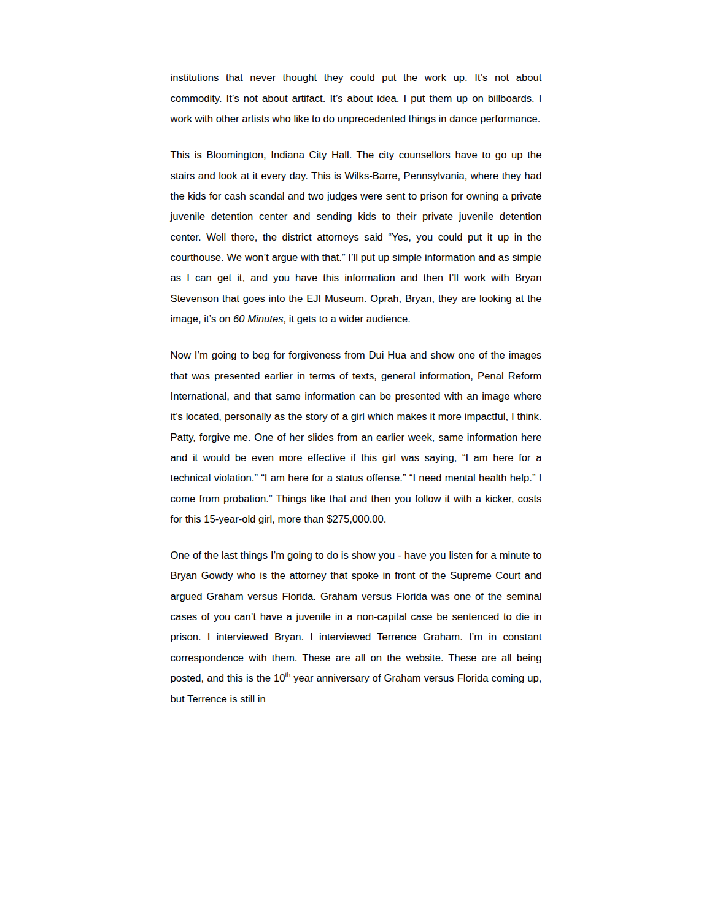institutions that never thought they could put the work up. It’s not about commodity. It’s not about artifact. It’s about idea. I put them up on billboards. I work with other artists who like to do unprecedented things in dance performance.
This is Bloomington, Indiana City Hall. The city counsellors have to go up the stairs and look at it every day. This is Wilks-Barre, Pennsylvania, where they had the kids for cash scandal and two judges were sent to prison for owning a private juvenile detention center and sending kids to their private juvenile detention center. Well there, the district attorneys said “Yes, you could put it up in the courthouse. We won’t argue with that.” I’ll put up simple information and as simple as I can get it, and you have this information and then I’ll work with Bryan Stevenson that goes into the EJI Museum. Oprah, Bryan, they are looking at the image, it’s on 60 Minutes, it gets to a wider audience.
Now I’m going to beg for forgiveness from Dui Hua and show one of the images that was presented earlier in terms of texts, general information, Penal Reform International, and that same information can be presented with an image where it’s located, personally as the story of a girl which makes it more impactful, I think. Patty, forgive me. One of her slides from an earlier week, same information here and it would be even more effective if this girl was saying, “I am here for a technical violation.” “I am here for a status offense.” “I need mental health help.” I come from probation.” Things like that and then you follow it with a kicker, costs for this 15-year-old girl, more than $275,000.00.
One of the last things I’m going to do is show you - have you listen for a minute to Bryan Gowdy who is the attorney that spoke in front of the Supreme Court and argued Graham versus Florida. Graham versus Florida was one of the seminal cases of you can’t have a juvenile in a non-capital case be sentenced to die in prison. I interviewed Bryan. I interviewed Terrence Graham. I’m in constant correspondence with them. These are all on the website. These are all being posted, and this is the 10th year anniversary of Graham versus Florida coming up, but Terrence is still in